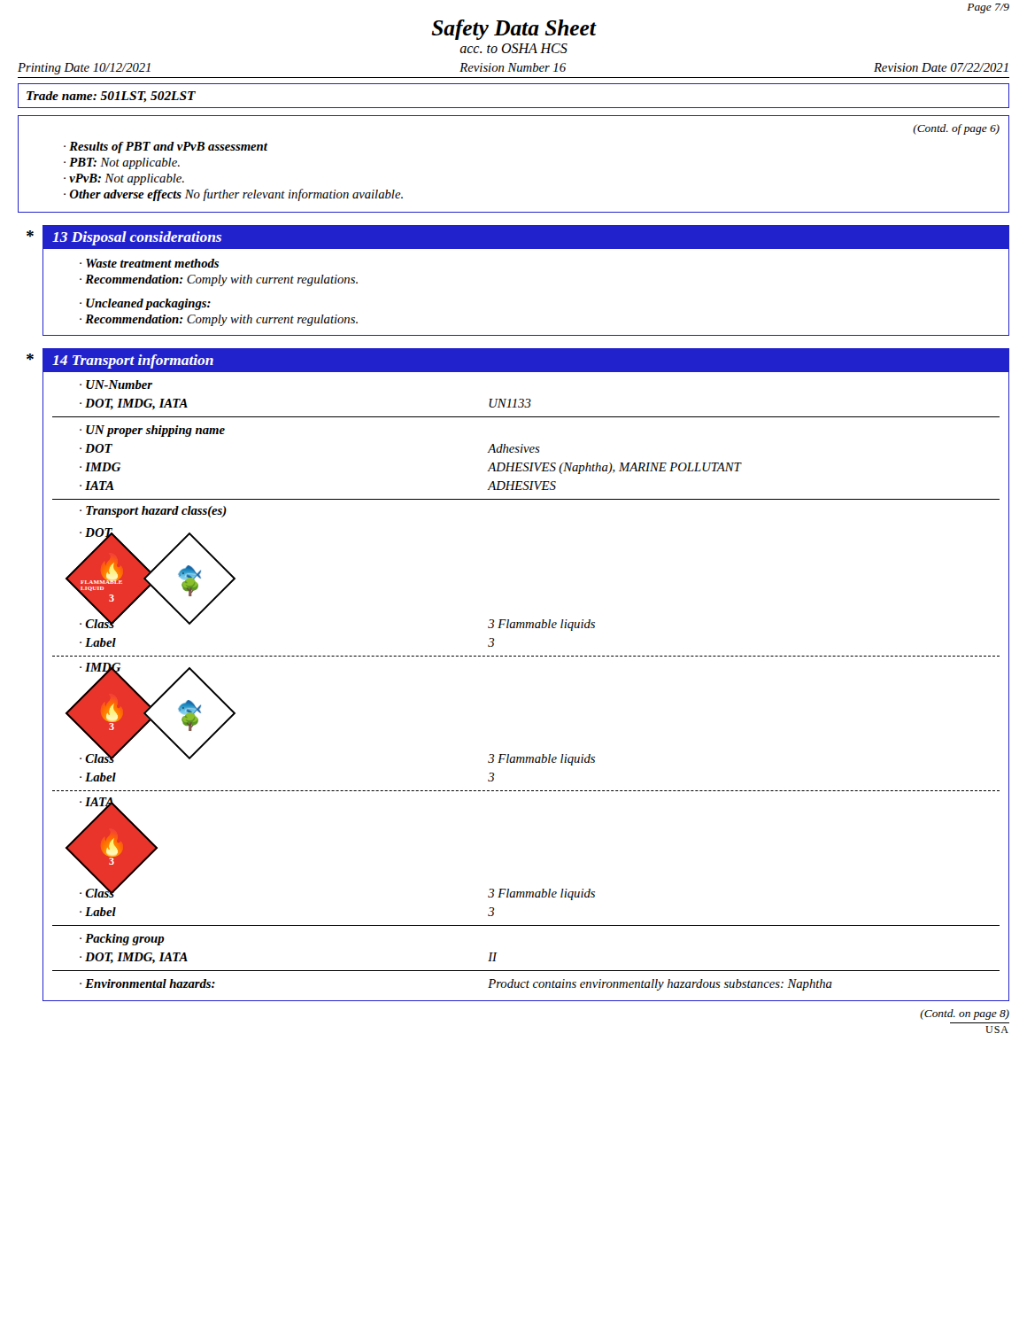Page 7/9
Safety Data Sheet
acc. to OSHA HCS
Printing Date 10/12/2021 Revision Number 16 Revision Date 07/22/2021
Trade name: 501LST, 502LST
(Contd. of page 6)
· Results of PBT and vPvB assessment
· PBT: Not applicable.
· vPvB: Not applicable.
· Other adverse effects No further relevant information available.
*
13 Disposal considerations
· Waste treatment methods
· Recommendation: Comply with current regulations.
· Uncleaned packagings:
· Recommendation: Comply with current regulations.
*
14 Transport information
| · UN-Number | |
| · DOT, IMDG, IATA | UN1133 |
| · UN proper shipping name | |
| · DOT | Adhesives |
| · IMDG | ADHESIVES (Naphtha), MARINE POLLUTANT |
| · IATA | ADHESIVES |
· Transport hazard class(es)
· DOT
🔥
Flammable Liquid
3
🐟
🌳
| · Class | 3 Flammable liquids |
| · Label | 3 |
· IMDG
🔥
3
🐟
🌳
| · Class | 3 Flammable liquids |
| · Label | 3 |
· IATA
🔥
3
| · Class | 3 Flammable liquids |
| · Label | 3 |
| · Packing group | |
| · DOT, IMDG, IATA | II |
| · Environmental hazards: | Product contains environmentally hazardous substances: Naphtha |
(Contd. on page 8)
USA